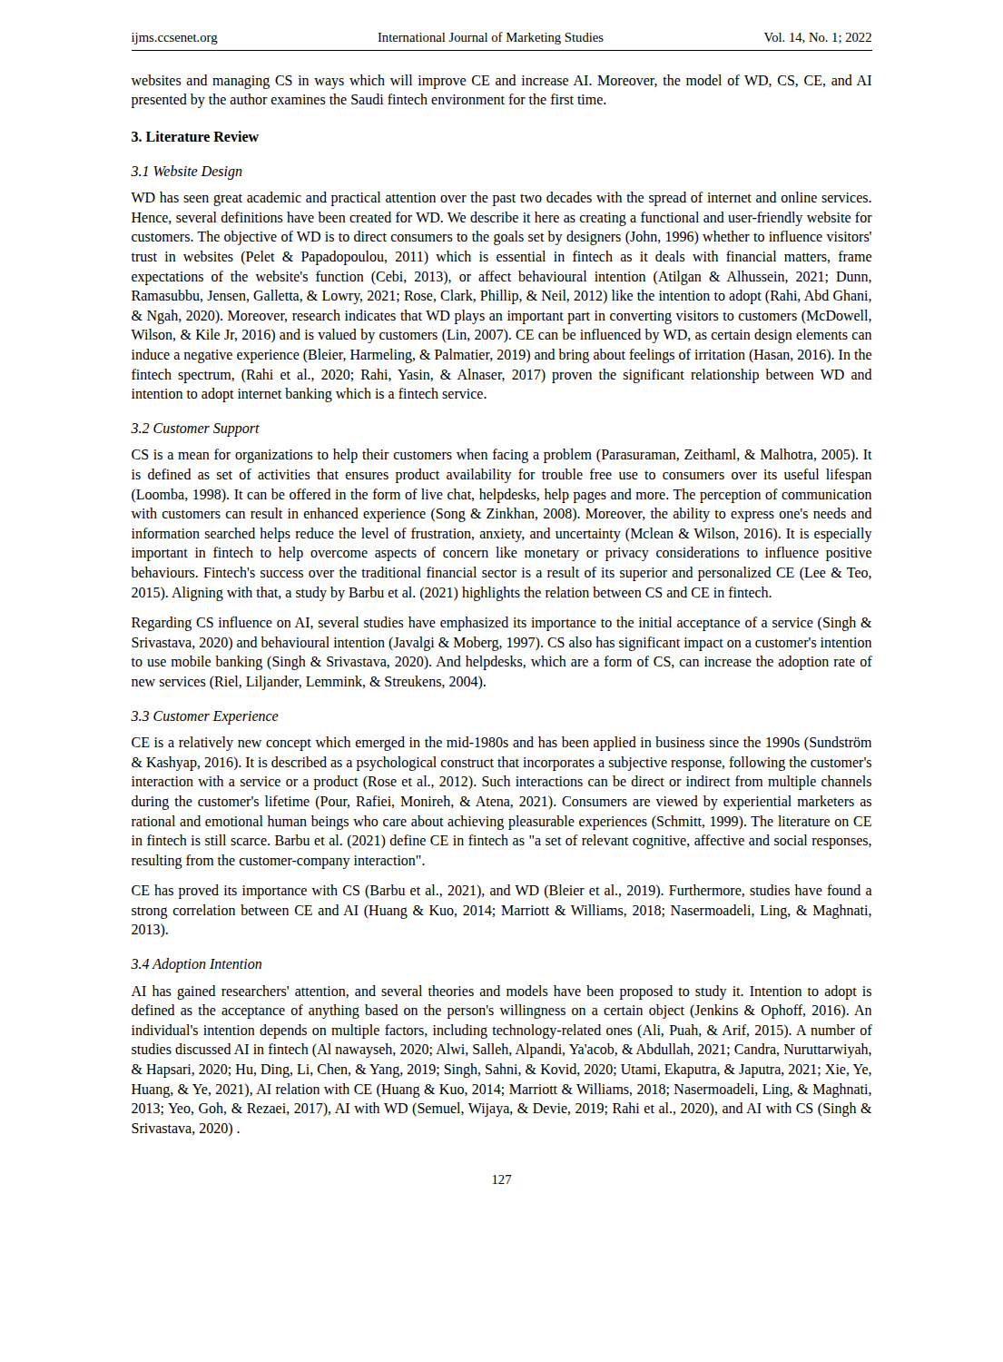ijms.ccsenet.org International Journal of Marketing Studies Vol. 14, No. 1; 2022
websites and managing CS in ways which will improve CE and increase AI. Moreover, the model of WD, CS, CE, and AI presented by the author examines the Saudi fintech environment for the first time.
3. Literature Review
3.1 Website Design
WD has seen great academic and practical attention over the past two decades with the spread of internet and online services. Hence, several definitions have been created for WD. We describe it here as creating a functional and user-friendly website for customers. The objective of WD is to direct consumers to the goals set by designers (John, 1996) whether to influence visitors' trust in websites (Pelet & Papadopoulou, 2011) which is essential in fintech as it deals with financial matters, frame expectations of the website's function (Cebi, 2013), or affect behavioural intention (Atilgan & Alhussein, 2021; Dunn, Ramasubbu, Jensen, Galletta, & Lowry, 2021; Rose, Clark, Phillip, & Neil, 2012) like the intention to adopt (Rahi, Abd Ghani, & Ngah, 2020). Moreover, research indicates that WD plays an important part in converting visitors to customers (McDowell, Wilson, & Kile Jr, 2016) and is valued by customers (Lin, 2007). CE can be influenced by WD, as certain design elements can induce a negative experience (Bleier, Harmeling, & Palmatier, 2019) and bring about feelings of irritation (Hasan, 2016). In the fintech spectrum, (Rahi et al., 2020; Rahi, Yasin, & Alnaser, 2017) proven the significant relationship between WD and intention to adopt internet banking which is a fintech service.
3.2 Customer Support
CS is a mean for organizations to help their customers when facing a problem (Parasuraman, Zeithaml, & Malhotra, 2005). It is defined as set of activities that ensures product availability for trouble free use to consumers over its useful lifespan (Loomba, 1998). It can be offered in the form of live chat, helpdesks, help pages and more. The perception of communication with customers can result in enhanced experience (Song & Zinkhan, 2008). Moreover, the ability to express one's needs and information searched helps reduce the level of frustration, anxiety, and uncertainty (Mclean & Wilson, 2016). It is especially important in fintech to help overcome aspects of concern like monetary or privacy considerations to influence positive behaviours. Fintech's success over the traditional financial sector is a result of its superior and personalized CE (Lee & Teo, 2015). Aligning with that, a study by Barbu et al. (2021) highlights the relation between CS and CE in fintech.
Regarding CS influence on AI, several studies have emphasized its importance to the initial acceptance of a service (Singh & Srivastava, 2020) and behavioural intention (Javalgi & Moberg, 1997). CS also has significant impact on a customer's intention to use mobile banking (Singh & Srivastava, 2020). And helpdesks, which are a form of CS, can increase the adoption rate of new services (Riel, Liljander, Lemmink, & Streukens, 2004).
3.3 Customer Experience
CE is a relatively new concept which emerged in the mid-1980s and has been applied in business since the 1990s (Sundström & Kashyap, 2016). It is described as a psychological construct that incorporates a subjective response, following the customer's interaction with a service or a product (Rose et al., 2012). Such interactions can be direct or indirect from multiple channels during the customer's lifetime (Pour, Rafiei, Monireh, & Atena, 2021). Consumers are viewed by experiential marketers as rational and emotional human beings who care about achieving pleasurable experiences (Schmitt, 1999). The literature on CE in fintech is still scarce. Barbu et al. (2021) define CE in fintech as "a set of relevant cognitive, affective and social responses, resulting from the customer-company interaction".
CE has proved its importance with CS (Barbu et al., 2021), and WD (Bleier et al., 2019). Furthermore, studies have found a strong correlation between CE and AI (Huang & Kuo, 2014; Marriott & Williams, 2018; Nasermoadeli, Ling, & Maghnati, 2013).
3.4 Adoption Intention
AI has gained researchers' attention, and several theories and models have been proposed to study it. Intention to adopt is defined as the acceptance of anything based on the person's willingness on a certain object (Jenkins & Ophoff, 2016). An individual's intention depends on multiple factors, including technology-related ones (Ali, Puah, & Arif, 2015). A number of studies discussed AI in fintech (Al nawayseh, 2020; Alwi, Salleh, Alpandi, Ya'acob, & Abdullah, 2021; Candra, Nuruttarwiyah, & Hapsari, 2020; Hu, Ding, Li, Chen, & Yang, 2019; Singh, Sahni, & Kovid, 2020; Utami, Ekaputra, & Japutra, 2021; Xie, Ye, Huang, & Ye, 2021), AI relation with CE (Huang & Kuo, 2014; Marriott & Williams, 2018; Nasermoadeli, Ling, & Maghnati, 2013; Yeo, Goh, & Rezaei, 2017), AI with WD (Semuel, Wijaya, & Devie, 2019; Rahi et al., 2020), and AI with CS (Singh & Srivastava, 2020) .
127